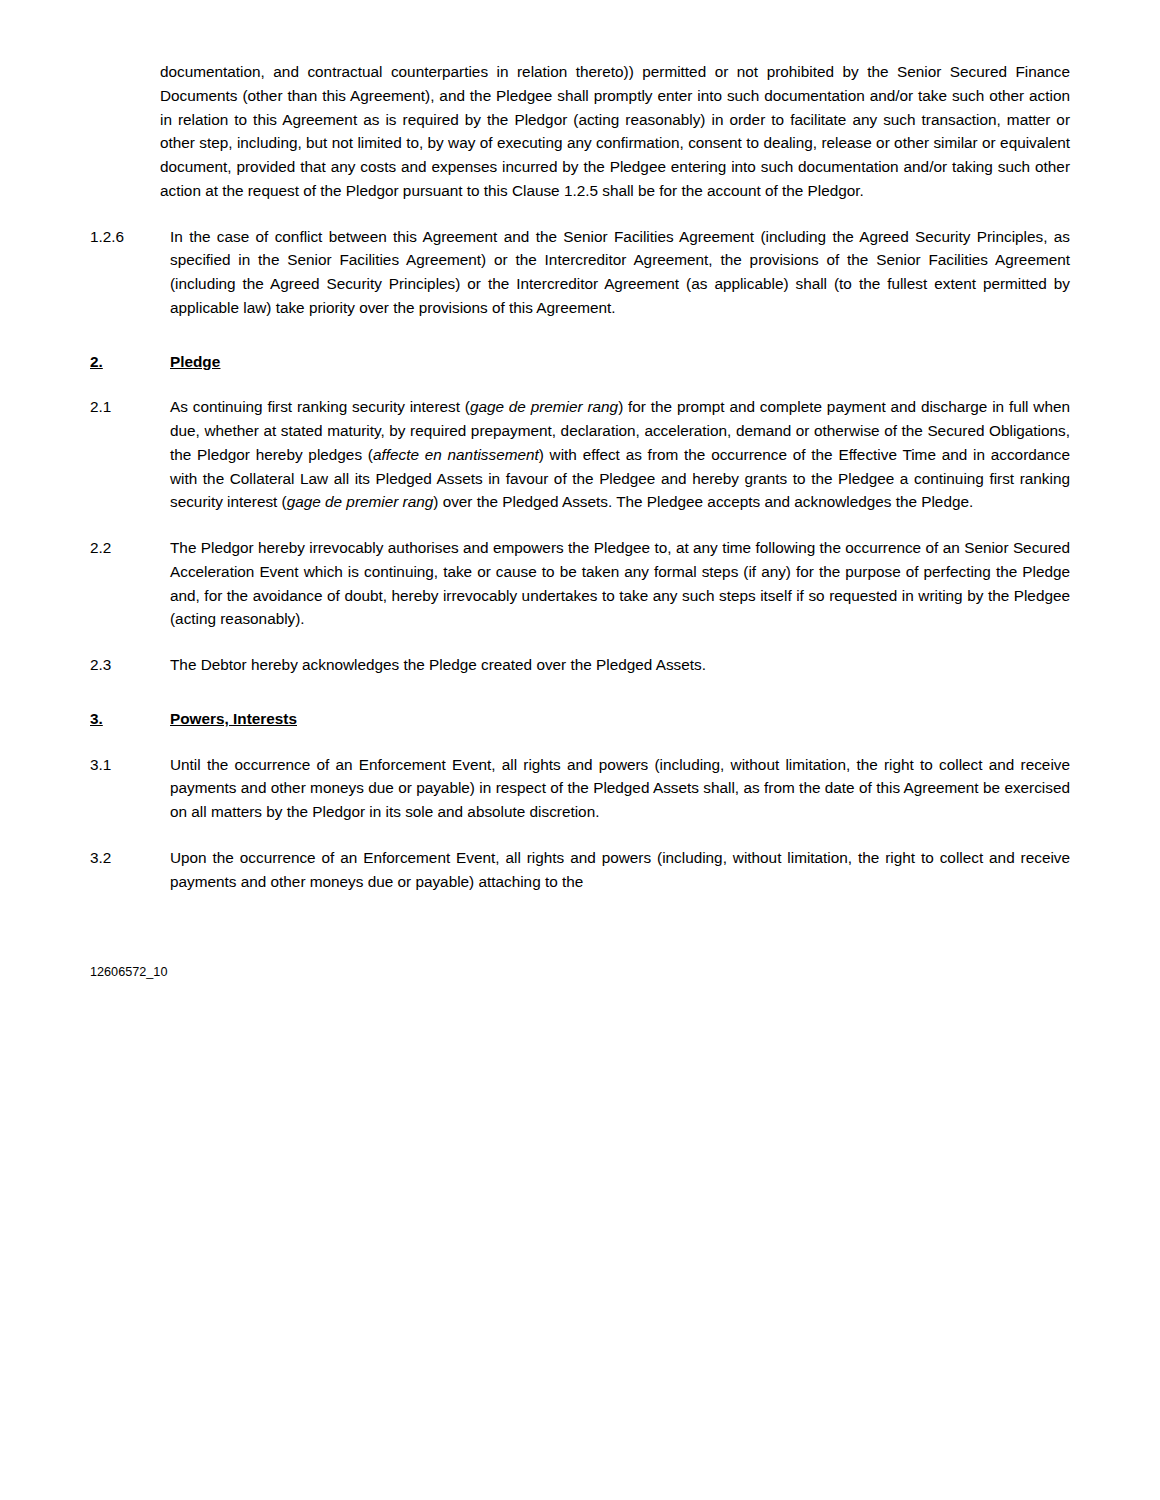documentation, and contractual counterparties in relation thereto)) permitted or not prohibited by the Senior Secured Finance Documents (other than this Agreement), and the Pledgee shall promptly enter into such documentation and/or take such other action in relation to this Agreement as is required by the Pledgor (acting reasonably) in order to facilitate any such transaction, matter or other step, including, but not limited to, by way of executing any confirmation, consent to dealing, release or other similar or equivalent document, provided that any costs and expenses incurred by the Pledgee entering into such documentation and/or taking such other action at the request of the Pledgor pursuant to this Clause 1.2.5 shall be for the account of the Pledgor.
1.2.6
In the case of conflict between this Agreement and the Senior Facilities Agreement (including the Agreed Security Principles, as specified in the Senior Facilities Agreement) or the Intercreditor Agreement, the provisions of the Senior Facilities Agreement (including the Agreed Security Principles) or the Intercreditor Agreement (as applicable) shall (to the fullest extent permitted by applicable law) take priority over the provisions of this Agreement.
2. Pledge
2.1
As continuing first ranking security interest (gage de premier rang) for the prompt and complete payment and discharge in full when due, whether at stated maturity, by required prepayment, declaration, acceleration, demand or otherwise of the Secured Obligations, the Pledgor hereby pledges (affecte en nantissement) with effect as from the occurrence of the Effective Time and in accordance with the Collateral Law all its Pledged Assets in favour of the Pledgee and hereby grants to the Pledgee a continuing first ranking security interest (gage de premier rang) over the Pledged Assets. The Pledgee accepts and acknowledges the Pledge.
2.2
The Pledgor hereby irrevocably authorises and empowers the Pledgee to, at any time following the occurrence of an Senior Secured Acceleration Event which is continuing, take or cause to be taken any formal steps (if any) for the purpose of perfecting the Pledge and, for the avoidance of doubt, hereby irrevocably undertakes to take any such steps itself if so requested in writing by the Pledgee (acting reasonably).
2.3
The Debtor hereby acknowledges the Pledge created over the Pledged Assets.
3. Powers, Interests
3.1
Until the occurrence of an Enforcement Event, all rights and powers (including, without limitation, the right to collect and receive payments and other moneys due or payable) in respect of the Pledged Assets shall, as from the date of this Agreement be exercised on all matters by the Pledgor in its sole and absolute discretion.
3.2
Upon the occurrence of an Enforcement Event, all rights and powers (including, without limitation, the right to collect and receive payments and other moneys due or payable) attaching to the
12606572_10